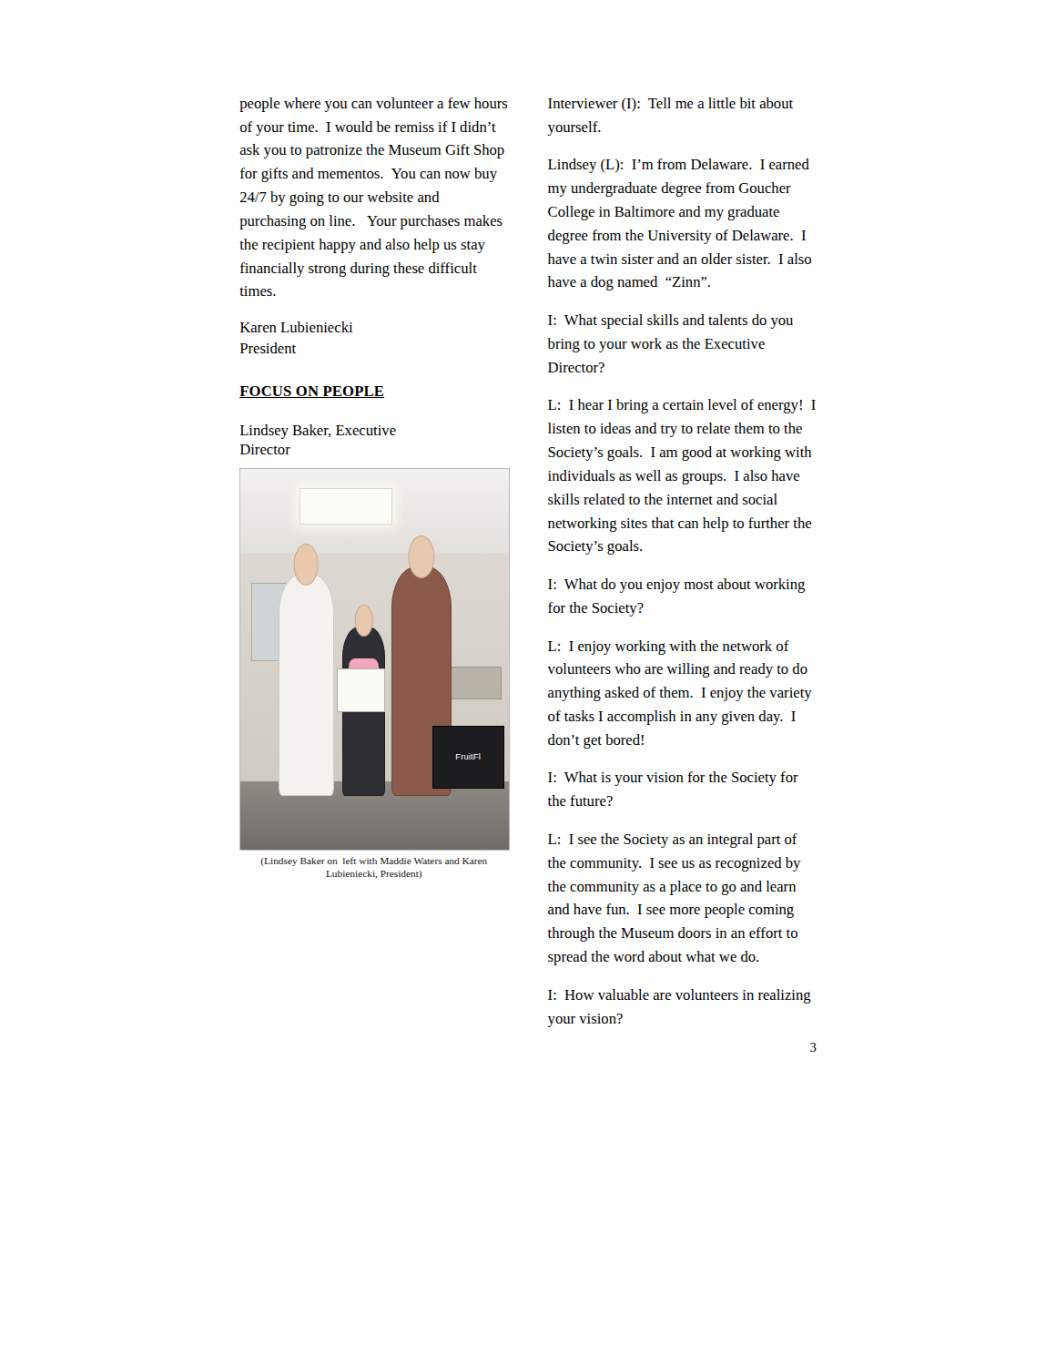people where you can volunteer a few hours of your time. I would be remiss if I didn’t ask you to patronize the Museum Gift Shop for gifts and mementos. You can now buy 24/7 by going to our website and purchasing on line. Your purchases makes the recipient happy and also help us stay financially strong during these difficult times.
Karen Lubieniecki
President
Focus on People
Lindsey Baker, Executive
Director
FruitFl
(Lindsey Baker on left with Maddie Waters and Karen Lubieniecki, President)
Interviewer (I): Tell me a little bit about yourself.
Lindsey (L): I’m from Delaware. I earned my undergraduate degree from Goucher College in Baltimore and my graduate degree from the University of Delaware. I have a twin sister and an older sister. I also have a dog named “Zinn”.
I: What special skills and talents do you bring to your work as the Executive Director?
L: I hear I bring a certain level of energy! I listen to ideas and try to relate them to the Society’s goals. I am good at working with individuals as well as groups. I also have skills related to the internet and social networking sites that can help to further the Society’s goals.
I: What do you enjoy most about working for the Society?
L: I enjoy working with the network of volunteers who are willing and ready to do anything asked of them. I enjoy the variety of tasks I accomplish in any given day. I don’t get bored!
I: What is your vision for the Society for the future?
L: I see the Society as an integral part of the community. I see us as recognized by the community as a place to go and learn and have fun. I see more people coming through the Museum doors in an effort to spread the word about what we do.
I: How valuable are volunteers in realizing your vision?
3